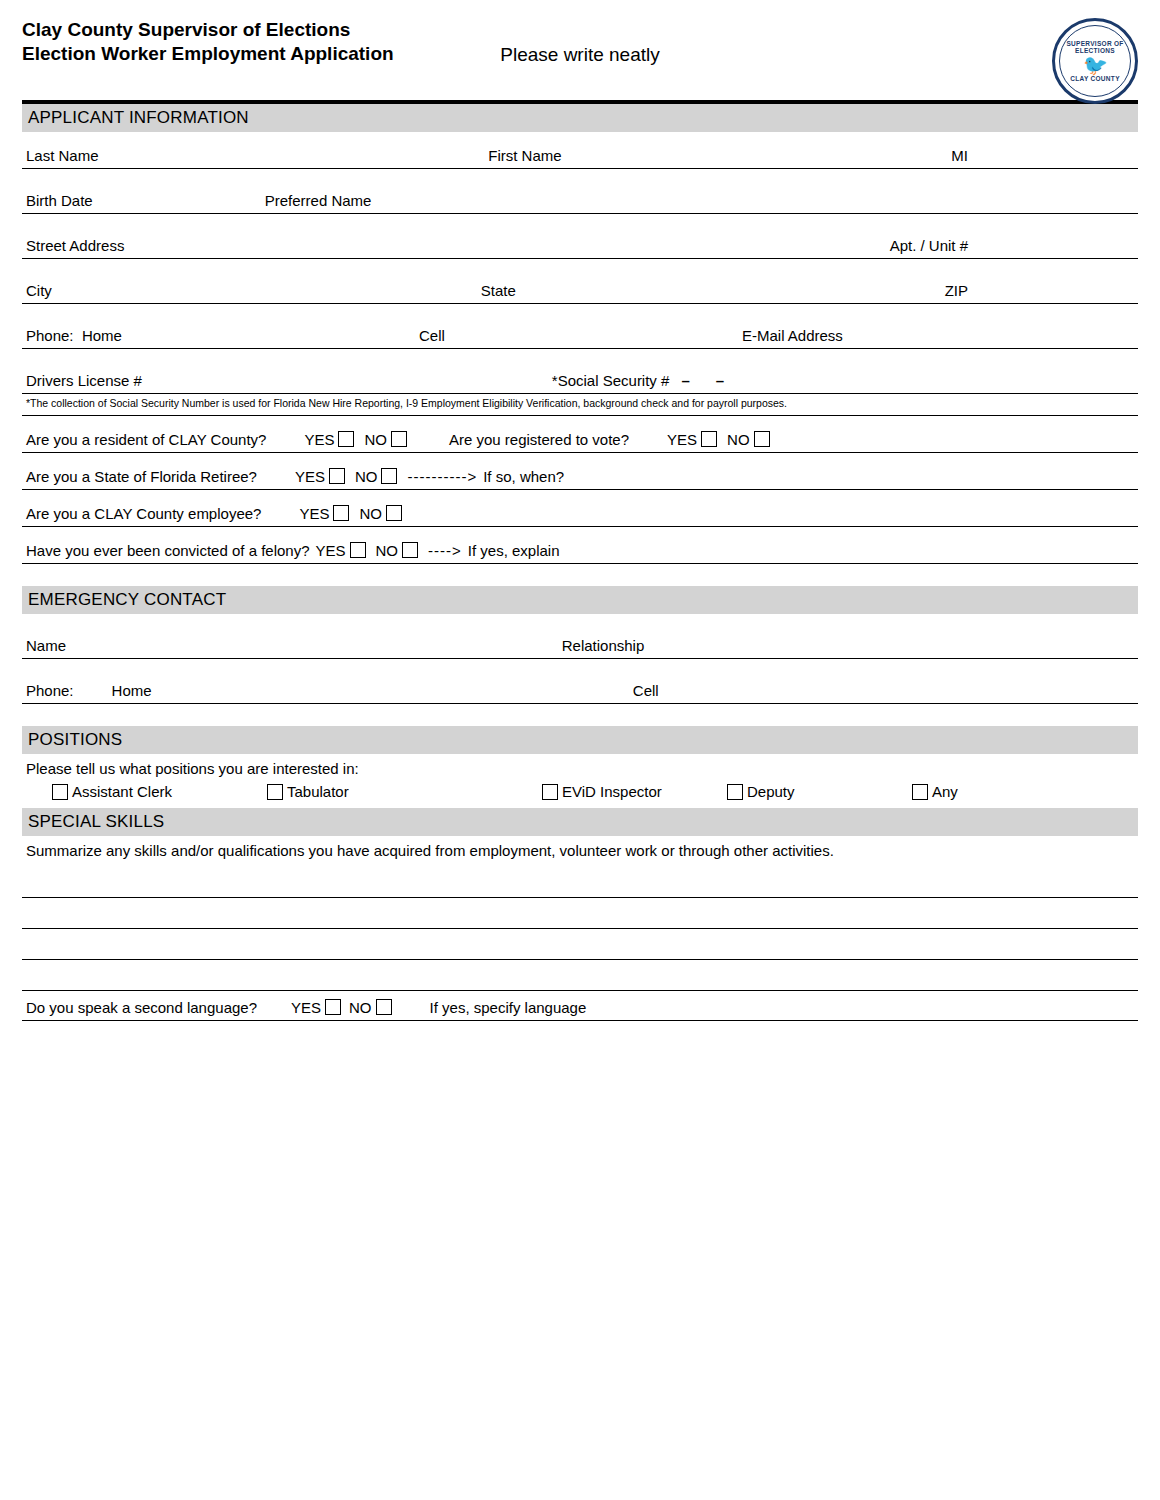Clay County Supervisor of Elections
Election Worker Employment Application
SUPERVISOR OF ELECTIONS
🐦
CLAY COUNTY
Please write neatly
APPLICANT INFORMATION
Last Name First Name MI
Birth Date Preferred Name
Street Address Apt. / Unit #
City State ZIP
Phone: Home Cell E-Mail Address
Drivers License # *Social Security # ––
*The collection of Social Security Number is used for Florida New Hire Reporting, I-9 Employment Eligibility Verification, background check and for payroll purposes.
Are you a resident of CLAY County? YES NO Are you registered to vote? YES NO
Are you a State of Florida Retiree? YES NO ----------> If so, when?
Are you a CLAY County employee? YES NO
Have you ever been convicted of a felony? YES NO ----> If yes, explain
EMERGENCY CONTACT
Name Relationship
Phone: Home Cell
POSITIONS
Please tell us what positions you are interested in:
Assistant Clerk Tabulator EViD Inspector Deputy Any
SPECIAL SKILLS
Summarize any skills and/or qualifications you have acquired from employment, volunteer work or through other activities.
Do you speak a second language? YES NO If yes, specify language